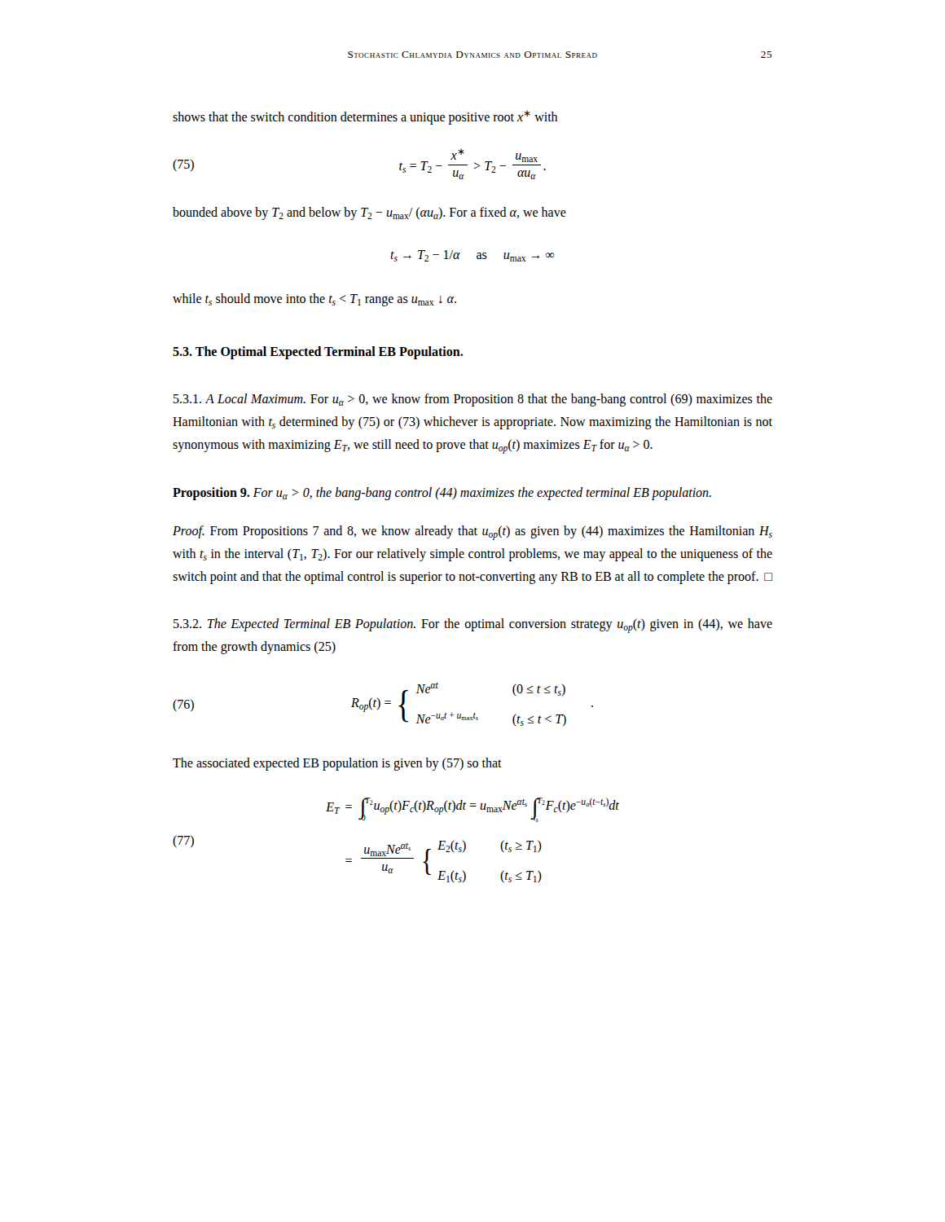Stochastic Chlamydia Dynamics and Optimal Spread 25
shows that the switch condition determines a unique positive root x∗ with
(75) ts = T2 − x∗uα > T2 − umax αuα.
bounded above by T2 and below by T2 − umax/ (αuα). For a fixed α, we have
ts → T2 − 1/α as umax → ∞
while ts should move into the ts < T1 range as umax ↓ α.
5.3. The Optimal Expected Terminal EB Population.
5.3.1. A Local Maximum. For uα > 0, we know from Proposition 8 that the bang-bang control (69) maximizes the Hamiltonian with ts determined by (75) or (73) whichever is appropriate. Now maximizing the Hamiltonian is not synonymous with maximizing ET, we still need to prove that uop(t) maximizes ET for uα > 0.
Proposition 9. For uα > 0, the bang-bang control (44) maximizes the expected terminal EB population.
Proof. From Propositions 7 and 8, we know already that uop(t) as given by (44) maximizes the Hamiltonian Hs with ts in the interval (T1, T2). For our relatively simple control problems, we may appeal to the uniqueness of the switch point and that the optimal control is superior to not-converting any RB to EB at all to complete the proof. □
5.3.2. The Expected Terminal EB Population. For the optimal conversion strategy uop(t) given in (44), we have from the growth dynamics (25)
(76) Rop(t) = { Neαt (0 ≤ t ≤ ts) Ne−uαt + umaxts (ts ≤ t < T) .
The associated expected EB population is given by (57) so that
(77) ET = ∫T20 uop(t)Fc(t)Rop(t)dt = umaxNeαts ∫T2 ts Fc(t)e−uα(t−ts)dt = umaxNeαts uα { E2(ts) (ts ≥ T1) E1(ts) (ts ≤ T1)